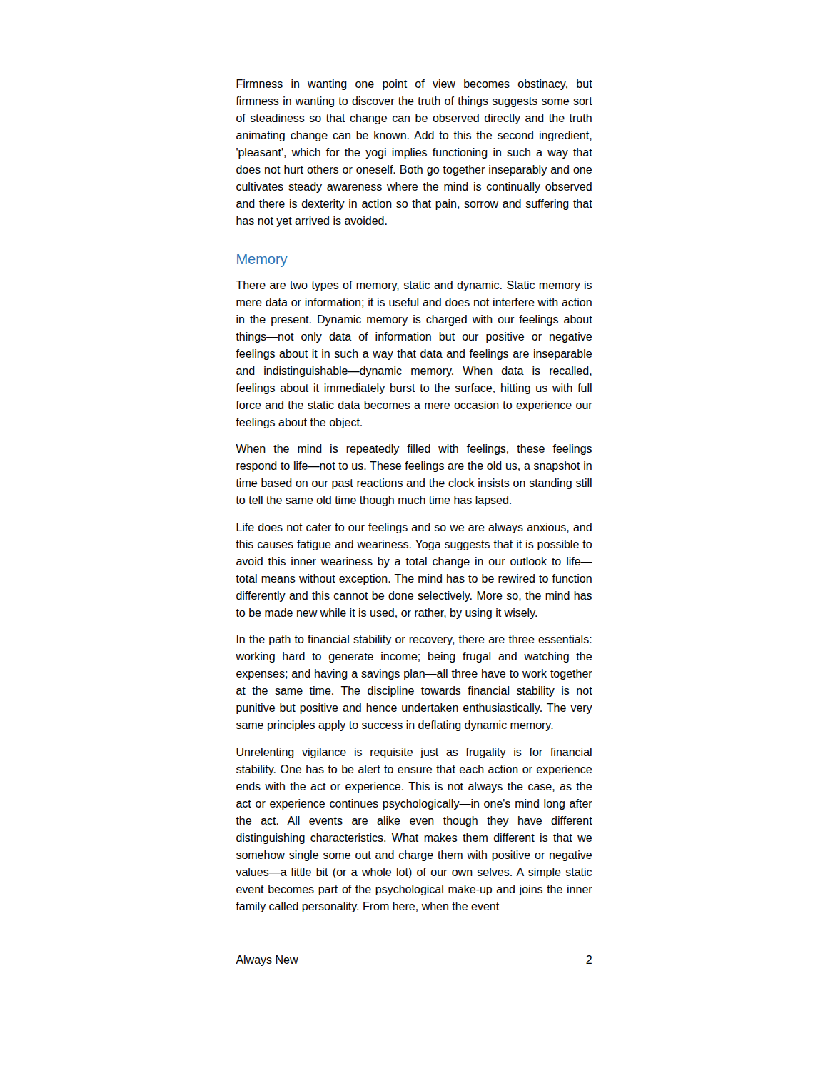Firmness in wanting one point of view becomes obstinacy, but firmness in wanting to discover the truth of things suggests some sort of steadiness so that change can be observed directly and the truth animating change can be known. Add to this the second ingredient, 'pleasant', which for the yogi implies functioning in such a way that does not hurt others or oneself. Both go together inseparably and one cultivates steady awareness where the mind is continually observed and there is dexterity in action so that pain, sorrow and suffering that has not yet arrived is avoided.
Memory
There are two types of memory, static and dynamic. Static memory is mere data or information; it is useful and does not interfere with action in the present. Dynamic memory is charged with our feelings about things—not only data of information but our positive or negative feelings about it in such a way that data and feelings are inseparable and indistinguishable—dynamic memory. When data is recalled, feelings about it immediately burst to the surface, hitting us with full force and the static data becomes a mere occasion to experience our feelings about the object.
When the mind is repeatedly filled with feelings, these feelings respond to life—not to us. These feelings are the old us, a snapshot in time based on our past reactions and the clock insists on standing still to tell the same old time though much time has lapsed.
Life does not cater to our feelings and so we are always anxious, and this causes fatigue and weariness. Yoga suggests that it is possible to avoid this inner weariness by a total change in our outlook to life—total means without exception. The mind has to be rewired to function differently and this cannot be done selectively. More so, the mind has to be made new while it is used, or rather, by using it wisely.
In the path to financial stability or recovery, there are three essentials: working hard to generate income; being frugal and watching the expenses; and having a savings plan—all three have to work together at the same time. The discipline towards financial stability is not punitive but positive and hence undertaken enthusiastically. The very same principles apply to success in deflating dynamic memory.
Unrelenting vigilance is requisite just as frugality is for financial stability. One has to be alert to ensure that each action or experience ends with the act or experience. This is not always the case, as the act or experience continues psychologically—in one's mind long after the act. All events are alike even though they have different distinguishing characteristics. What makes them different is that we somehow single some out and charge them with positive or negative values—a little bit (or a whole lot) of our own selves. A simple static event becomes part of the psychological make-up and joins the inner family called personality. From here, when the event
Always New
2